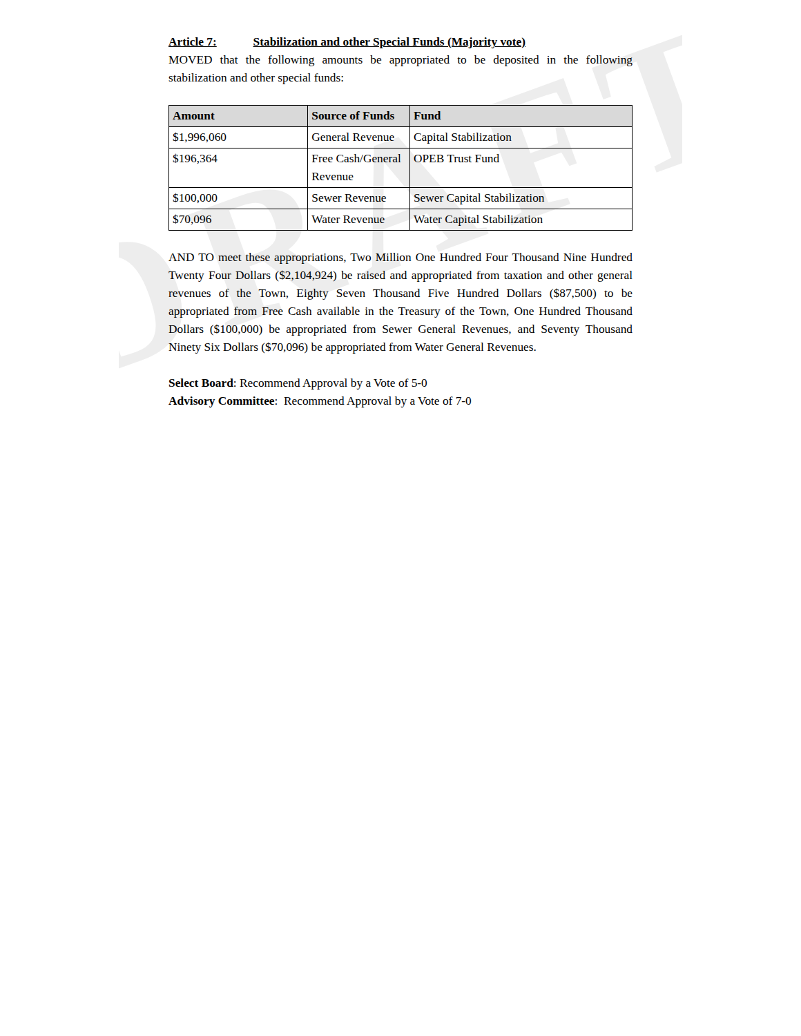DRAFT
Article 7: Stabilization and other Special Funds (Majority vote)
MOVED that the following amounts be appropriated to be deposited in the following stabilization and other special funds:
| Amount | Source of Funds | Fund |
| --- | --- | --- |
| $1,996,060 | General Revenue | Capital Stabilization |
| $196,364 | Free Cash/General Revenue | OPEB Trust Fund |
| $100,000 | Sewer Revenue | Sewer Capital Stabilization |
| $70,096 | Water Revenue | Water Capital Stabilization |
AND TO meet these appropriations, Two Million One Hundred Four Thousand Nine Hundred Twenty Four Dollars ($2,104,924) be raised and appropriated from taxation and other general revenues of the Town, Eighty Seven Thousand Five Hundred Dollars ($87,500) to be appropriated from Free Cash available in the Treasury of the Town, One Hundred Thousand Dollars ($100,000) be appropriated from Sewer General Revenues, and Seventy Thousand Ninety Six Dollars ($70,096) be appropriated from Water General Revenues.
Select Board: Recommend Approval by a Vote of 5-0
Advisory Committee: Recommend Approval by a Vote of 7-0